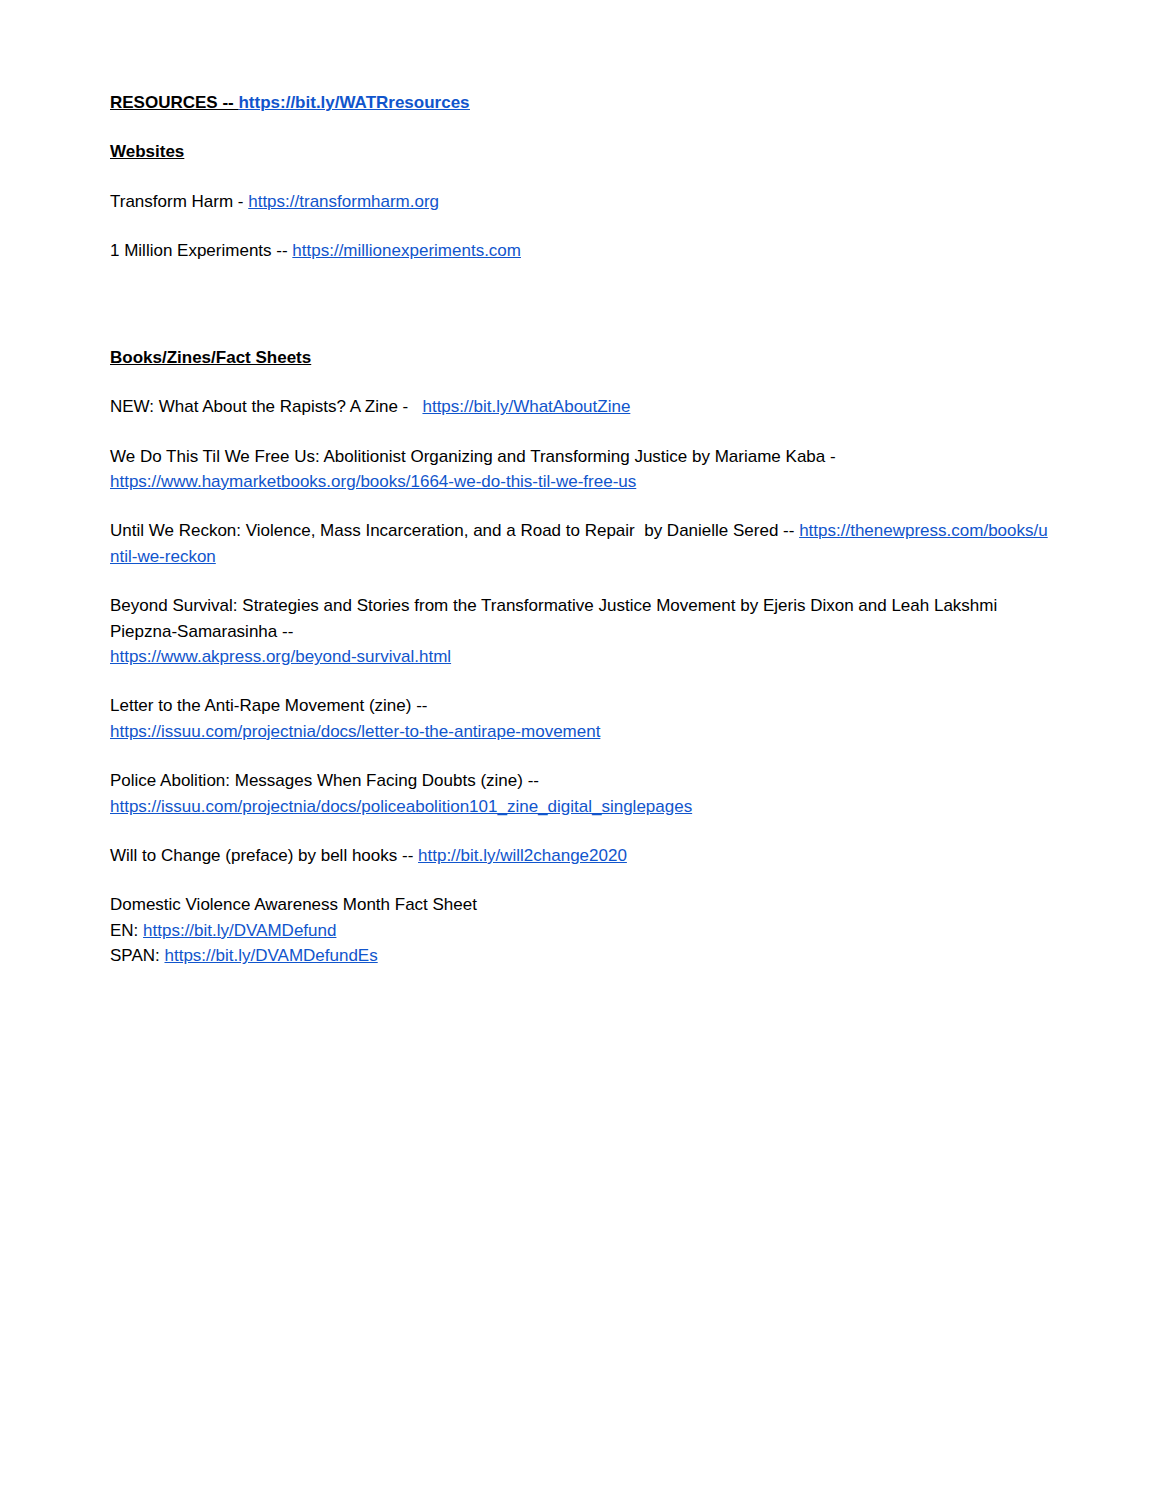RESOURCES -- https://bit.ly/WATRresources
Websites
Transform Harm - https://transformharm.org
1 Million Experiments -- https://millionexperiments.com
Books/Zines/Fact Sheets
NEW: What About the Rapists? A Zine - https://bit.ly/WhatAboutZine
We Do This Til We Free Us: Abolitionist Organizing and Transforming Justice by Mariame Kaba -
https://www.haymarketbooks.org/books/1664-we-do-this-til-we-free-us
Until We Reckon: Violence, Mass Incarceration, and a Road to Repair by Danielle Sered -- https://thenewpress.com/books/until-we-reckon
Beyond Survival: Strategies and Stories from the Transformative Justice Movement by Ejeris Dixon and Leah Lakshmi Piepzna-Samarasinha --
https://www.akpress.org/beyond-survival.html
Letter to the Anti-Rape Movement (zine) --
https://issuu.com/projectnia/docs/letter-to-the-antirape-movement
Police Abolition: Messages When Facing Doubts (zine) --
https://issuu.com/projectnia/docs/policeabolition101_zine_digital_singlepages
Will to Change (preface) by bell hooks -- http://bit.ly/will2change2020
Domestic Violence Awareness Month Fact Sheet
EN: https://bit.ly/DVAMDefund
SPAN: https://bit.ly/DVAMDefundEs